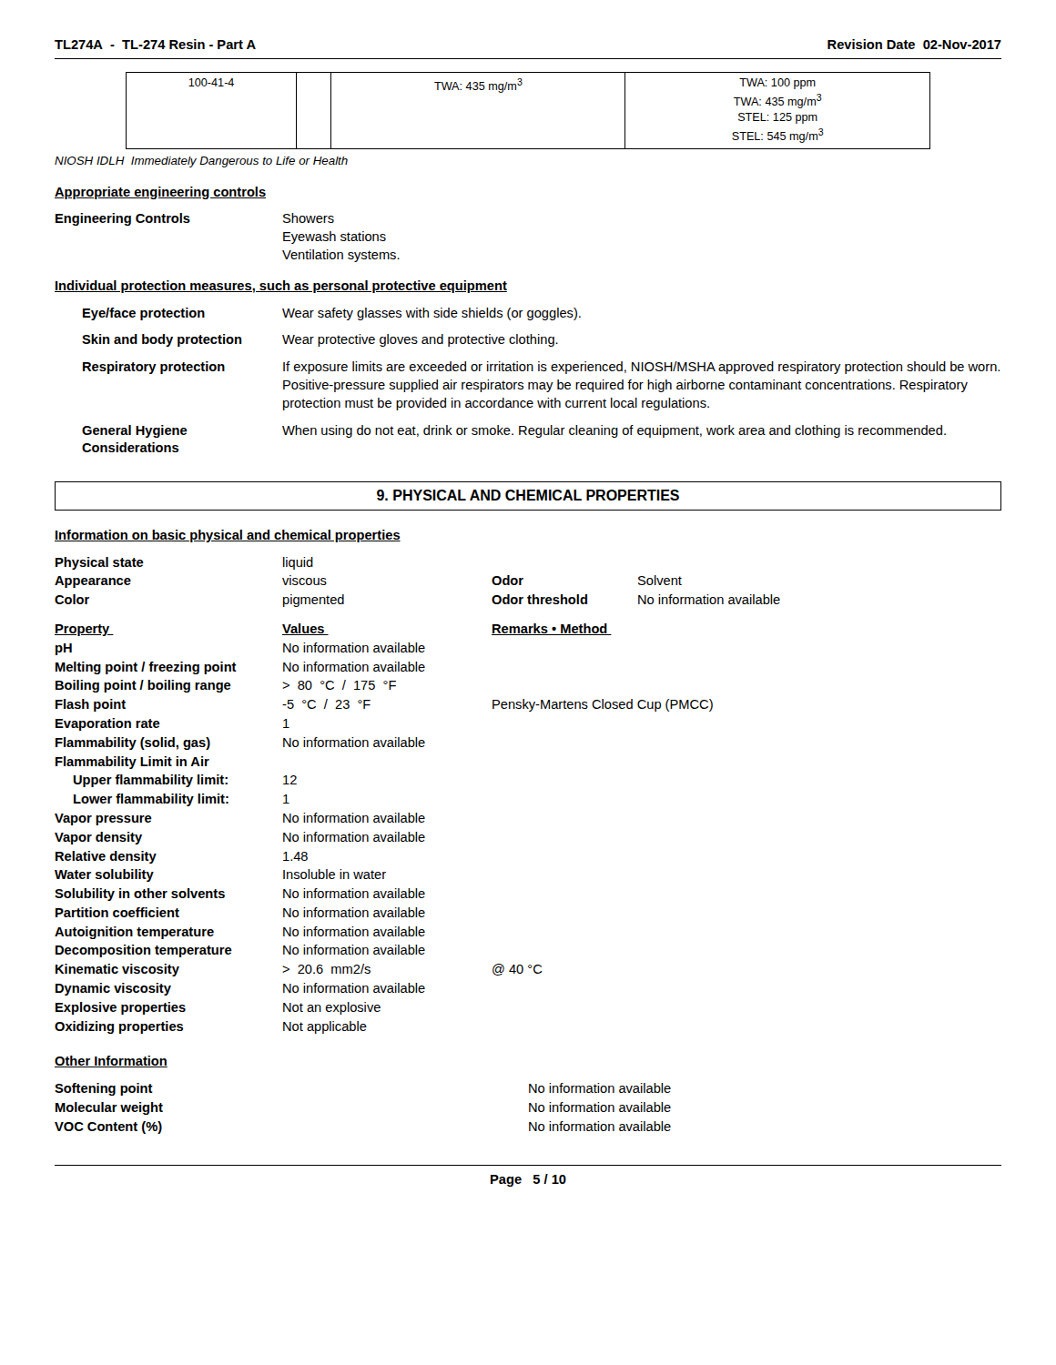TL274A - TL-274 Resin - Part A Revision Date 02-Nov-2017
| 100-41-4 | | TWA: 435 mg/m 3 | TWA: 100 ppm TWA: 435 mg/m 3 STEL: 125 ppm STEL: 545 mg/m 3 |
NIOSH IDLH Immediately Dangerous to Life or Health
Appropriate engineering controls
Engineering Controls
Showers
Eyewash stations
Ventilation systems.
Individual protection measures, such as personal protective equipment
Eye/face protection
Wear safety glasses with side shields (or goggles).
Skin and body protection
Wear protective gloves and protective clothing.
Respiratory protection
If exposure limits are exceeded or irritation is experienced, NIOSH/MSHA approved respiratory protection should be worn. Positive-pressure supplied air respirators may be required for high airborne contaminant concentrations. Respiratory protection must be provided in accordance with current local regulations.
General Hygiene Considerations
When using do not eat, drink or smoke. Regular cleaning of equipment, work area and clothing is recommended.
9. PHYSICAL AND CHEMICAL PROPERTIES
Information on basic physical and chemical properties
| Physical state | liquid | | |
| Appearance | viscous | Odor | Solvent |
| Color | pigmented | Odor threshold | No information available |
| Property | Values | Remarks • Method |
| pH | No information available | |
| Melting point / freezing point | No information available | |
| Boiling point / boiling range | > 80 °C / 175 °F | |
| Flash point | -5 °C / 23 °F | Pensky-Martens Closed Cup (PMCC) |
| Evaporation rate | 1 | |
| Flammability (solid, gas) | No information available | |
| Flammability Limit in Air | | |
| Upper flammability limit: | 12 | |
| Lower flammability limit: | 1 | |
| Vapor pressure | No information available | |
| Vapor density | No information available | |
| Relative density | 1.48 | |
| Water solubility | Insoluble in water | |
| Solubility in other solvents | No information available | |
| Partition coefficient | No information available | |
| Autoignition temperature | No information available | |
| Decomposition temperature | No information available | |
| Kinematic viscosity | > 20.6 mm2/s | @ 40 °C |
| Dynamic viscosity | No information available | |
| Explosive properties | Not an explosive | |
| Oxidizing properties | Not applicable | |
Other Information
| Softening point | No information available |
| Molecular weight | No information available |
| VOC Content (%) | No information available |
Page 5 / 10